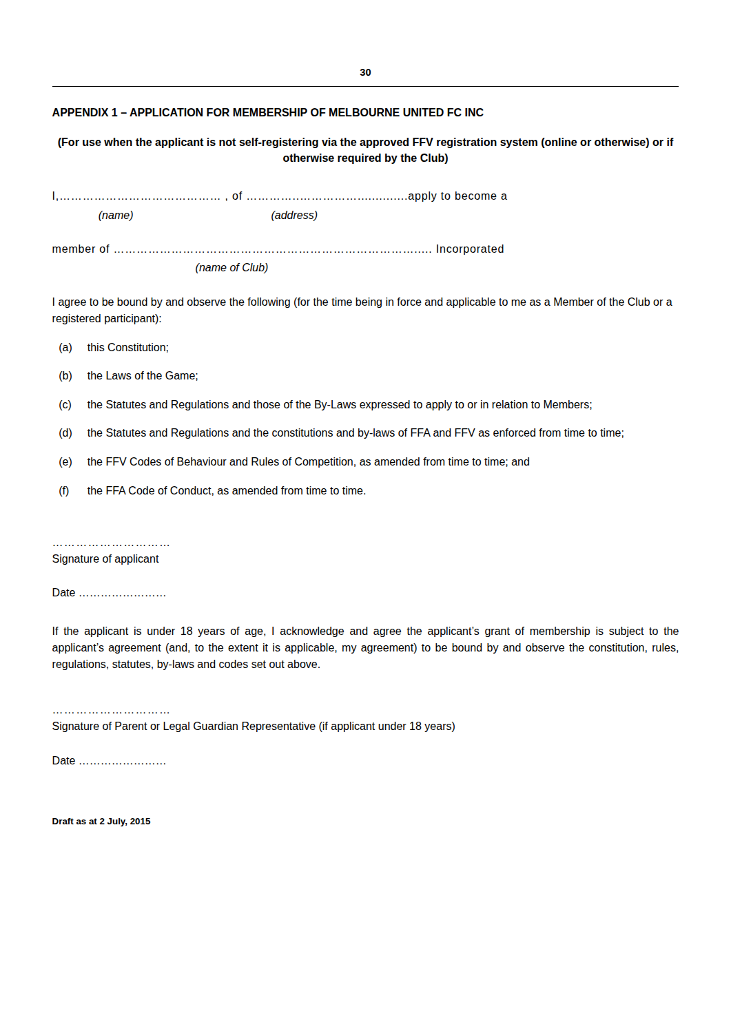30
APPENDIX 1 – APPLICATION FOR MEMBERSHIP OF MELBOURNE UNITED FC INC
(For use when the applicant is not self-registering via the approved FFV registration system (online or otherwise) or if otherwise required by the Club)
I,…………………………………… , of …………..……………..............apply to become a
(name)(address)
member of ……………………………………………………………………..... Incorporated
(name of Club)
I agree to be bound by and observe the following (for the time being in force and applicable to me as a Member of the Club or a registered participant):
(a) this Constitution;
(b) the Laws of the Game;
(c) the Statutes and Regulations and those of the By-Laws expressed to apply to or in relation to Members;
(d) the Statutes and Regulations and the constitutions and by-laws of FFA and FFV as enforced from time to time;
(e) the FFV Codes of Behaviour and Rules of Competition, as amended from time to time; and
(f) the FFA Code of Conduct, as amended from time to time.
…………………………
Signature of applicant
Date ……………………
If the applicant is under 18 years of age, I acknowledge and agree the applicant’s grant of membership is subject to the applicant’s agreement (and, to the extent it is applicable, my agreement) to be bound by and observe the constitution, rules, regulations, statutes, by-laws and codes set out above.
…………………………
Signature of Parent or Legal Guardian Representative (if applicant under 18 years)
Date ……………………
Draft as at 2 July, 2015